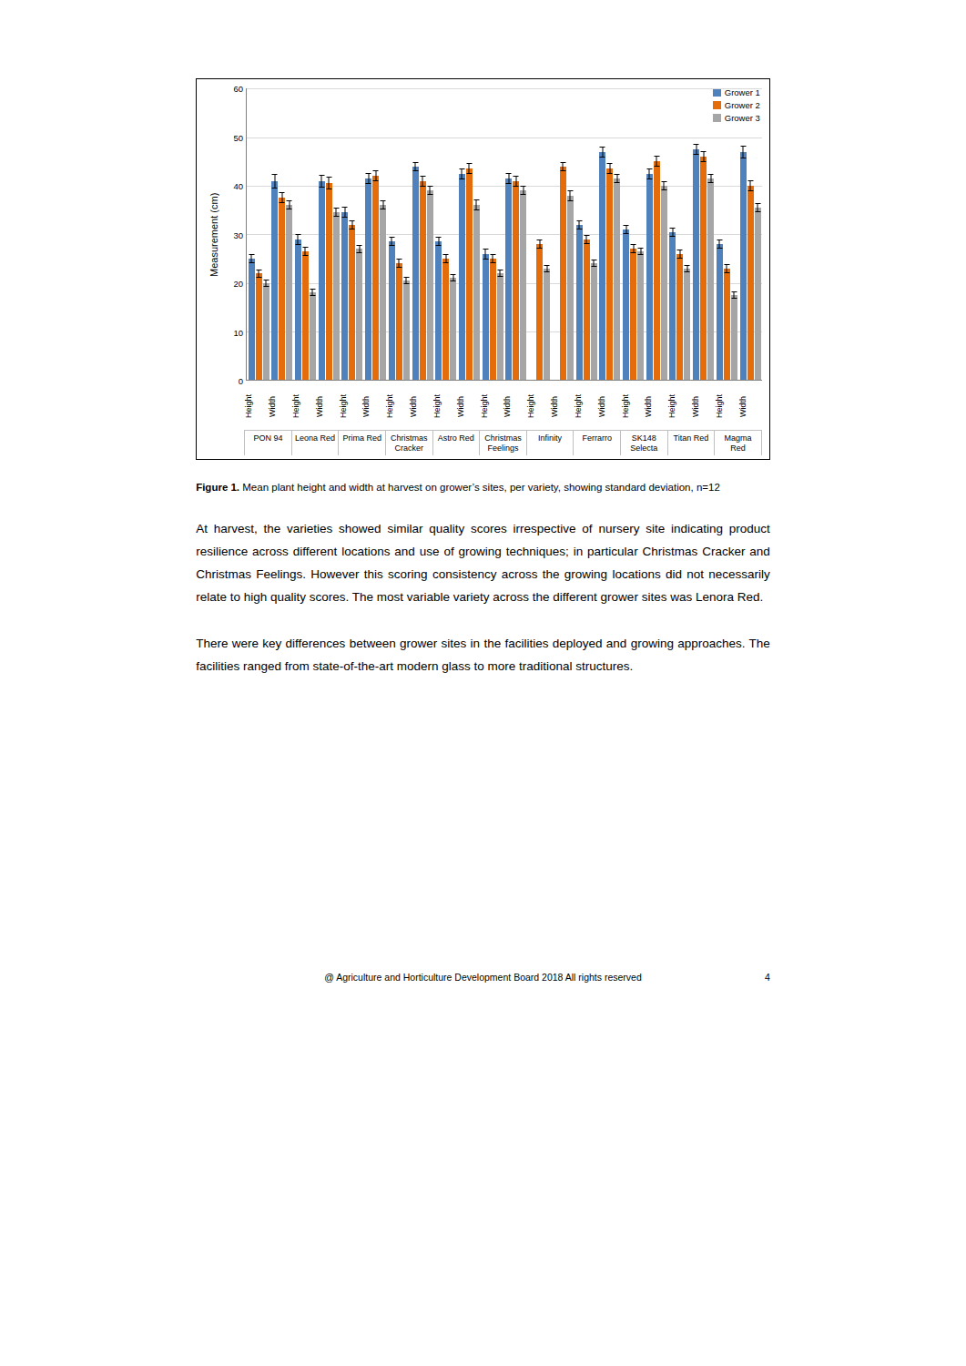Grower 1
Grower 2
Grower 3
Measurement (cm)
60 50 40 30 20 10 0
Height
Width
Height
Width
Height
Width
Height
Width
Height
Width
Height
Width
Height
Width
Height
Width
Height
Width
Height
Width
Height
Width
PON 94
Leona Red
Prima Red
Christmas Cracker
Astro Red
Christmas Feelings
Infinity
Ferrarro
SK148 Selecta
Titan Red
Magma Red
Figure 1. Mean plant height and width at harvest on grower’s sites, per variety, showing standard deviation, n=12
At harvest, the varieties showed similar quality scores irrespective of nursery site indicating product resilience across different locations and use of growing techniques; in particular Christmas Cracker and Christmas Feelings. However this scoring consistency across the growing locations did not necessarily relate to high quality scores. The most variable variety across the different grower sites was Lenora Red.
There were key differences between grower sites in the facilities deployed and growing approaches. The facilities ranged from state-of-the-art modern glass to more traditional structures.
@ Agriculture and Horticulture Development Board 2018 All rights reserved 4